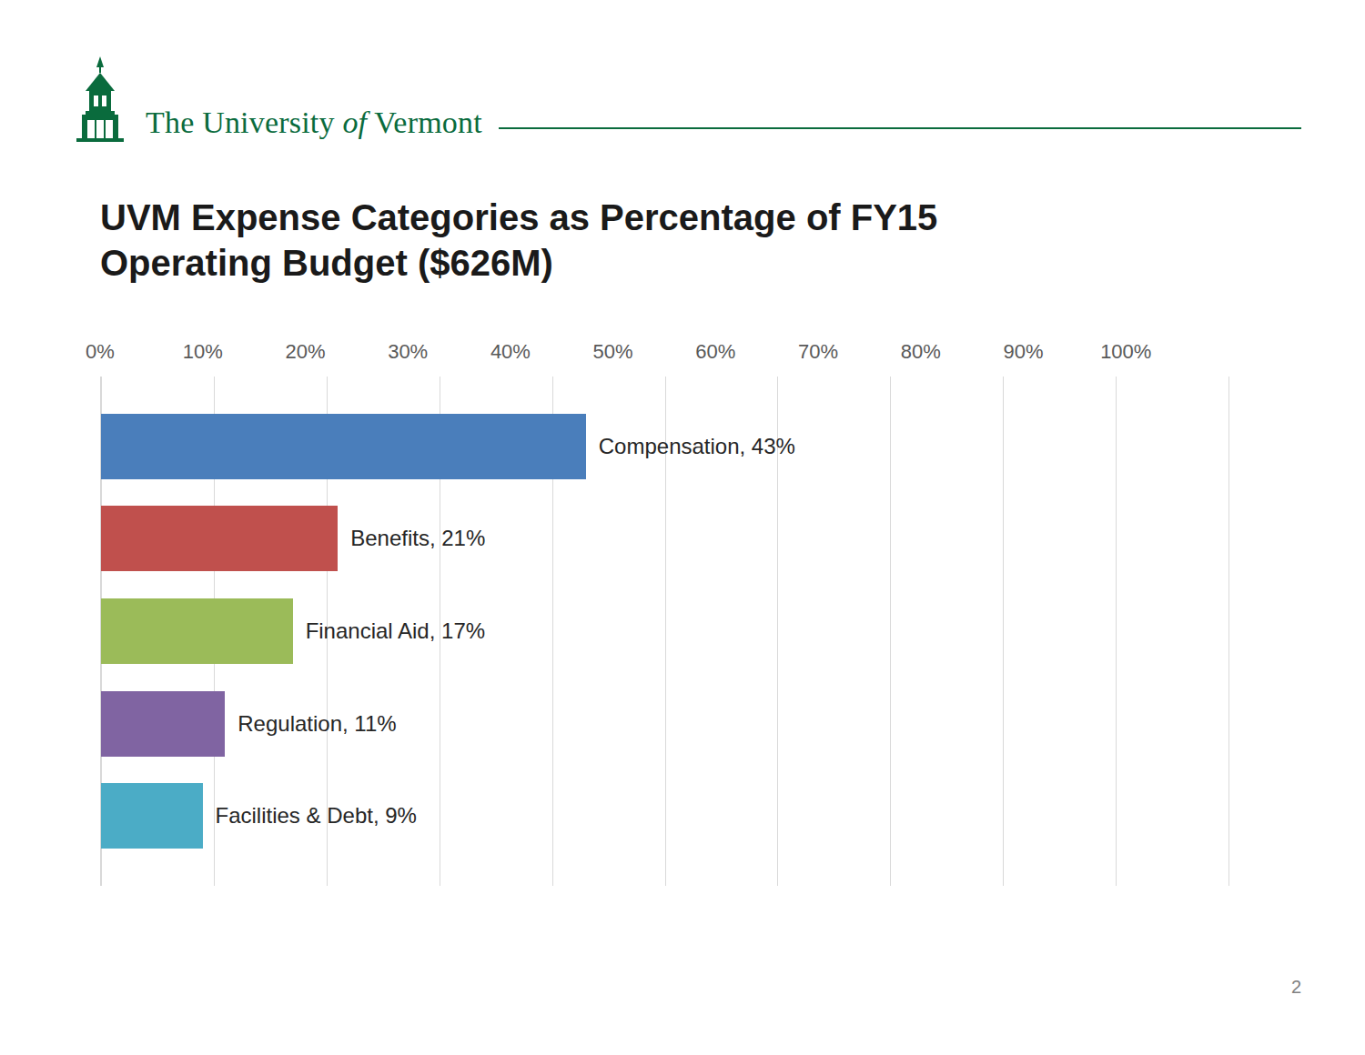The University of Vermont
UVM Expense Categories as Percentage of FY15
Operating Budget ($626M)
0% 10% 20% 30% 40% 50% 60% 70% 80% 90% 100%
Compensation, 43%
Benefits, 21%
Financial Aid, 17%
Regulation, 11%
Facilities & Debt, 9%
2